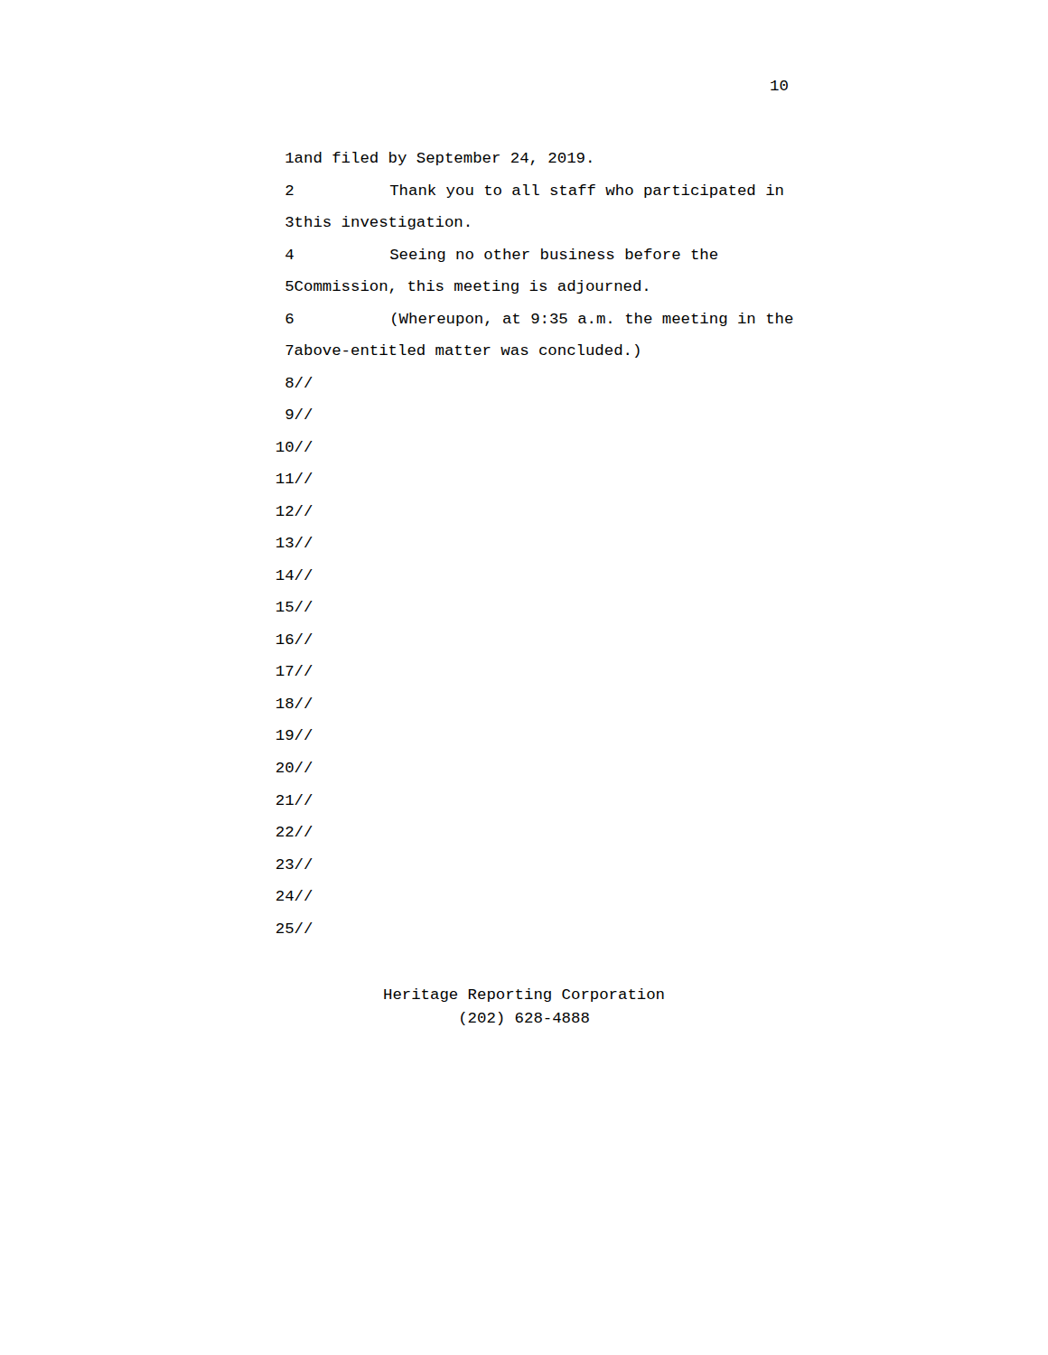10
| 1 | and filed by September 24, 2019. |
| 2 | Thank you to all staff who participated in |
| 3 | this investigation. |
| 4 | Seeing no other business before the |
| 5 | Commission, this meeting is adjourned. |
| 6 | (Whereupon, at 9:35 a.m. the meeting in the |
| 7 | above-entitled matter was concluded.) |
| 8 | // |
| 9 | // |
| 10 | // |
| 11 | // |
| 12 | // |
| 13 | // |
| 14 | // |
| 15 | // |
| 16 | // |
| 17 | // |
| 18 | // |
| 19 | // |
| 20 | // |
| 21 | // |
| 22 | // |
| 23 | // |
| 24 | // |
| 25 | // |
Heritage Reporting Corporation
(202) 628-4888